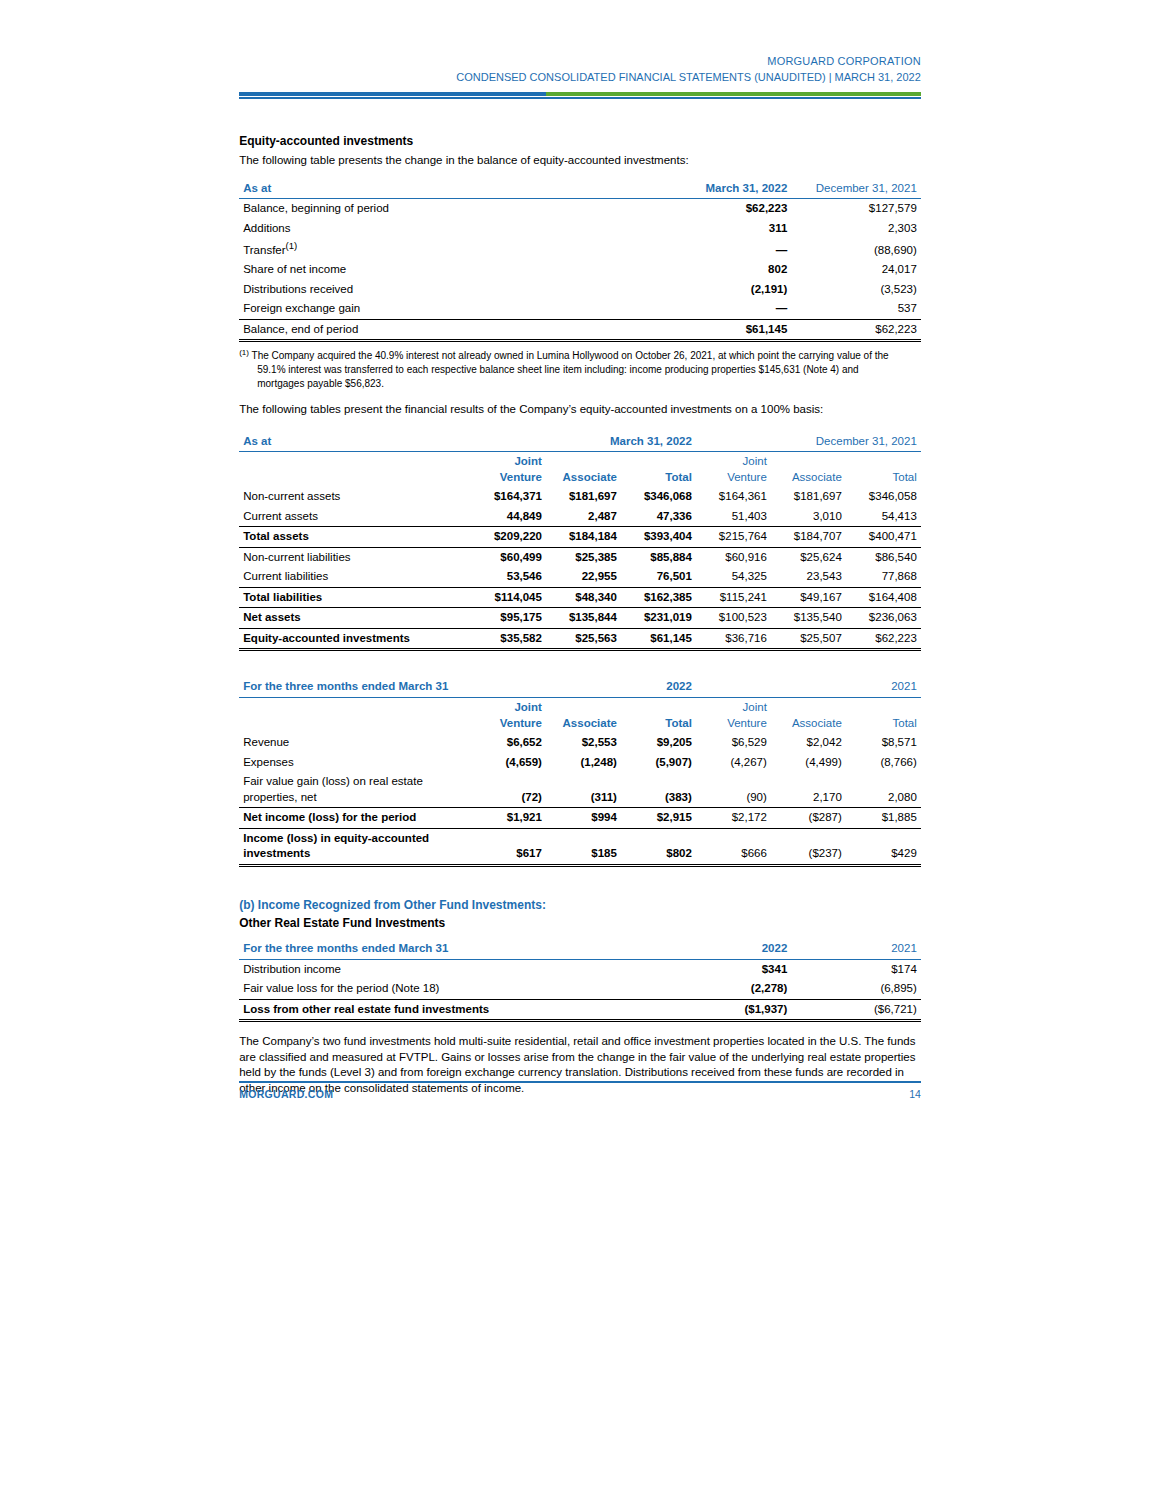MORGUARD CORPORATION
CONDENSED CONSOLIDATED FINANCIAL STATEMENTS (UNAUDITED) | MARCH 31, 2022
Equity-accounted investments
The following table presents the change in the balance of equity-accounted investments:
| As at | March 31, 2022 | December 31, 2021 |
| --- | --- | --- |
| Balance, beginning of period | $62,223 | $127,579 |
| Additions | 311 | 2,303 |
| Transfer (1) | — | (88,690) |
| Share of net income | 802 | 24,017 |
| Distributions received | (2,191) | (3,523) |
| Foreign exchange gain | — | 537 |
| Balance, end of period | $61,145 | $62,223 |
(1) The Company acquired the 40.9% interest not already owned in Lumina Hollywood on October 26, 2021, at which point the carrying value of the 59.1% interest was transferred to each respective balance sheet line item including: income producing properties $145,631 (Note 4) and mortgages payable $56,823.
The following tables present the financial results of the Company’s equity-accounted investments on a 100% basis:
| As at | March 31, 2022 | December 31, 2021 |
| --- | --- | --- |
| | Joint Venture | Associate | Total | Joint Venture | Associate | Total |
| Non-current assets | $164,371 | $181,697 | $346,068 | $164,361 | $181,697 | $346,058 |
| Current assets | 44,849 | 2,487 | 47,336 | 51,403 | 3,010 | 54,413 |
| Total assets | $209,220 | $184,184 | $393,404 | $215,764 | $184,707 | $400,471 |
| Non-current liabilities | $60,499 | $25,385 | $85,884 | $60,916 | $25,624 | $86,540 |
| Current liabilities | 53,546 | 22,955 | 76,501 | 54,325 | 23,543 | 77,868 |
| Total liabilities | $114,045 | $48,340 | $162,385 | $115,241 | $49,167 | $164,408 |
| Net assets | $95,175 | $135,844 | $231,019 | $100,523 | $135,540 | $236,063 |
| Equity-accounted investments | $35,582 | $25,563 | $61,145 | $36,716 | $25,507 | $62,223 |
| For the three months ended March 31 | 2022 | 2021 |
| --- | --- | --- |
| | Joint Venture | Associate | Total | Joint Venture | Associate | Total |
| Revenue | $6,652 | $2,553 | $9,205 | $6,529 | $2,042 | $8,571 |
| Expenses | (4,659) | (1,248) | (5,907) | (4,267) | (4,499) | (8,766) |
| Fair value gain (loss) on real estate properties, net | (72) | (311) | (383) | (90) | 2,170 | 2,080 |
| Net income (loss) for the period | $1,921 | $994 | $2,915 | $2,172 | ($287) | $1,885 |
| Income (loss) in equity-accounted investments | $617 | $185 | $802 | $666 | ($237) | $429 |
(b) Income Recognized from Other Fund Investments:
Other Real Estate Fund Investments
| For the three months ended March 31 | 2022 | 2021 |
| --- | --- | --- |
| Distribution income | $341 | $174 |
| Fair value loss for the period (Note 18) | (2,278) | (6,895) |
| Loss from other real estate fund investments | ($1,937) | ($6,721) |
The Company’s two fund investments hold multi-suite residential, retail and office investment properties located in the U.S. The funds are classified and measured at FVTPL. Gains or losses arise from the change in the fair value of the underlying real estate properties held by the funds (Level 3) and from foreign exchange currency translation. Distributions received from these funds are recorded in other income on the consolidated statements of income.
MORGUARD.COM
14